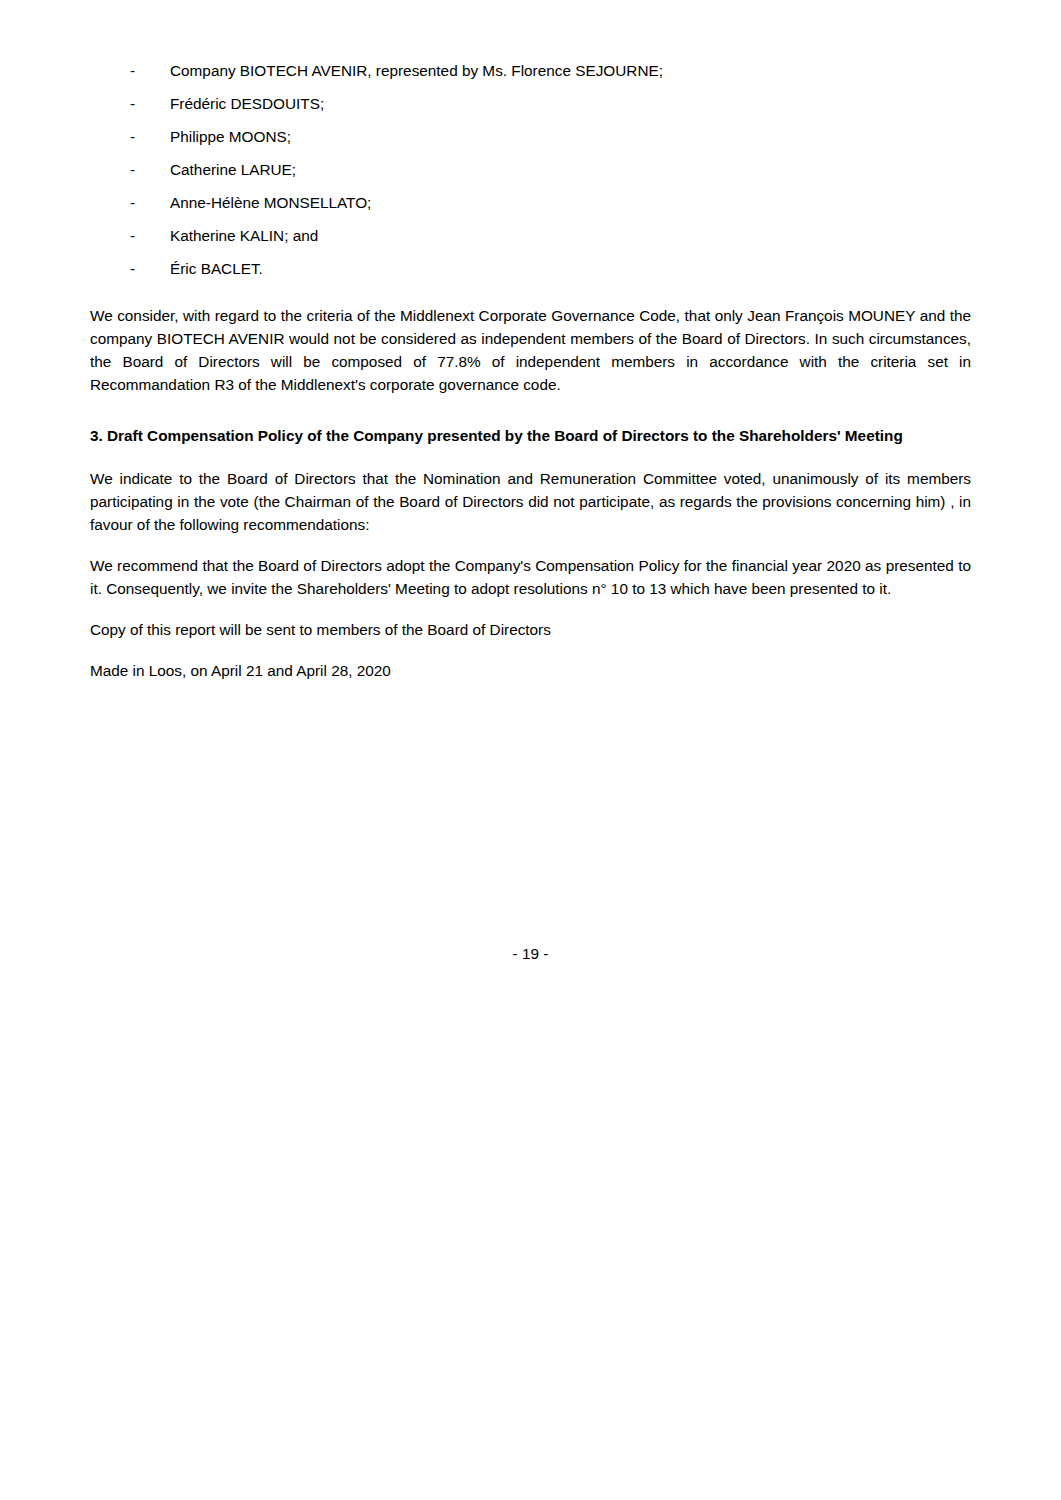Company BIOTECH AVENIR, represented by Ms. Florence SEJOURNE;
Frédéric DESDOUITS;
Philippe MOONS;
Catherine LARUE;
Anne-Hélène MONSELLATO;
Katherine KALIN; and
Éric BACLET.
We consider, with regard to the criteria of the Middlenext Corporate Governance Code, that only Jean François MOUNEY and the company BIOTECH AVENIR would not be considered as independent members of the Board of Directors. In such circumstances, the Board of Directors will be composed of 77.8% of independent members in accordance with the criteria set in Recommandation R3 of the Middlenext's corporate governance code.
3. Draft Compensation Policy of the Company presented by the Board of Directors to the Shareholders' Meeting
We indicate to the Board of Directors that the Nomination and Remuneration Committee voted, unanimously of its members participating in the vote (the Chairman of the Board of Directors did not participate, as regards the provisions concerning him) , in favour of the following recommendations:
We recommend that the Board of Directors adopt the Company's Compensation Policy for the financial year 2020 as presented to it. Consequently, we invite the Shareholders' Meeting to adopt resolutions n° 10 to 13 which have been presented to it.
Copy of this report will be sent to members of the Board of Directors
Made in Loos, on April 21 and April 28, 2020
- 19 -